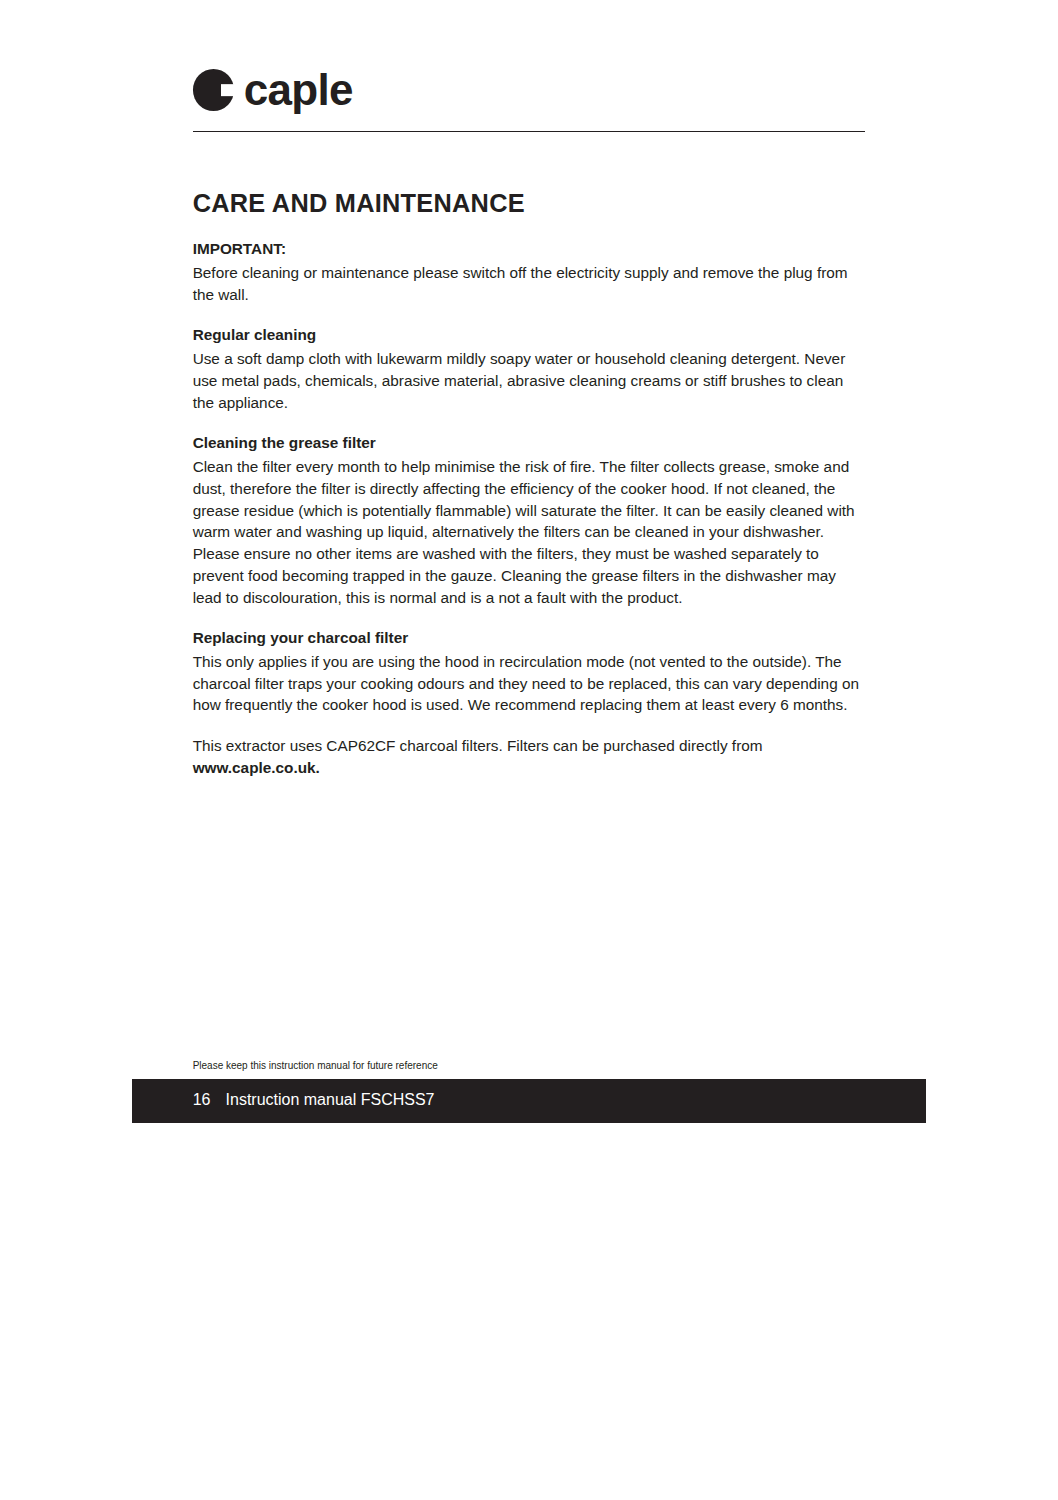caple
CARE AND MAINTENANCE
IMPORTANT:
Before cleaning or maintenance please switch off the electricity supply and remove the plug from the wall.
Regular cleaning
Use a soft damp cloth with lukewarm mildly soapy water or household cleaning detergent. Never use metal pads, chemicals, abrasive material, abrasive cleaning creams or stiff brushes to clean the appliance.
Cleaning the grease filter
Clean the filter every month to help minimise the risk of fire. The filter collects grease, smoke and dust, therefore the filter is directly affecting the efficiency of the cooker hood. If not cleaned, the grease residue (which is potentially flammable) will saturate the filter. It can be easily cleaned with warm water and washing up liquid, alternatively the filters can be cleaned in your dishwasher. Please ensure no other items are washed with the filters, they must be washed separately to prevent food becoming trapped in the gauze. Cleaning the grease filters in the dishwasher may lead to discolouration, this is normal and is a not a fault with the product.
Replacing your charcoal filter
This only applies if you are using the hood in recirculation mode (not vented to the outside). The charcoal filter traps your cooking odours and they need to be replaced, this can vary depending on how frequently the cooker hood is used. We recommend replacing them at least every 6 months.
This extractor uses CAP62CF charcoal filters. Filters can be purchased directly from www.caple.co.uk.
Please keep this instruction manual for future reference
16 Instruction manual FSCHSS7